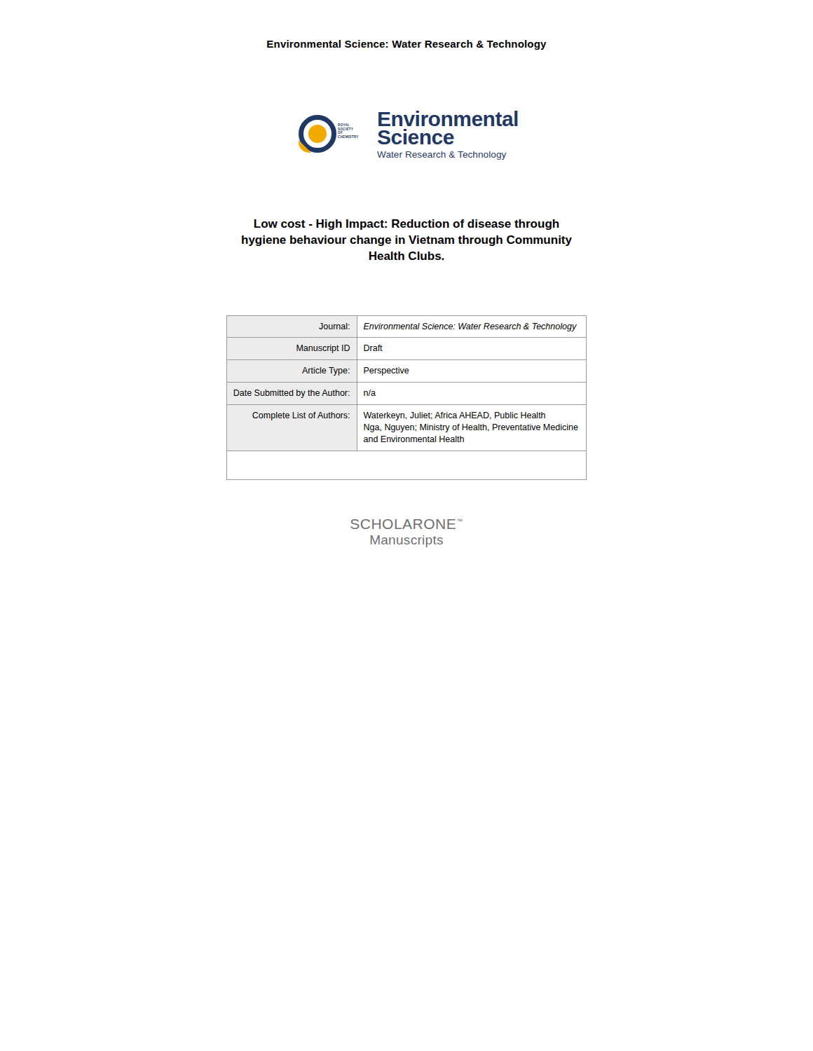Environmental Science: Water Research & Technology
Royal Society of Chemistry
Environmental Science Water Research & Technology
Low cost - High Impact: Reduction of disease through hygiene behaviour change in Vietnam through Community Health Clubs.
| Journal: | Environmental Science: Water Research & Technology |
| Manuscript ID | Draft |
| Article Type: | Perspective |
| Date Submitted by the Author: | n/a |
| Complete List of Authors: | Waterkeyn, Juliet; Africa AHEAD, Public Health Nga, Nguyen; Ministry of Health, Preventative Medicine and Environmental Health |
SCHOLARONE™ Manuscripts